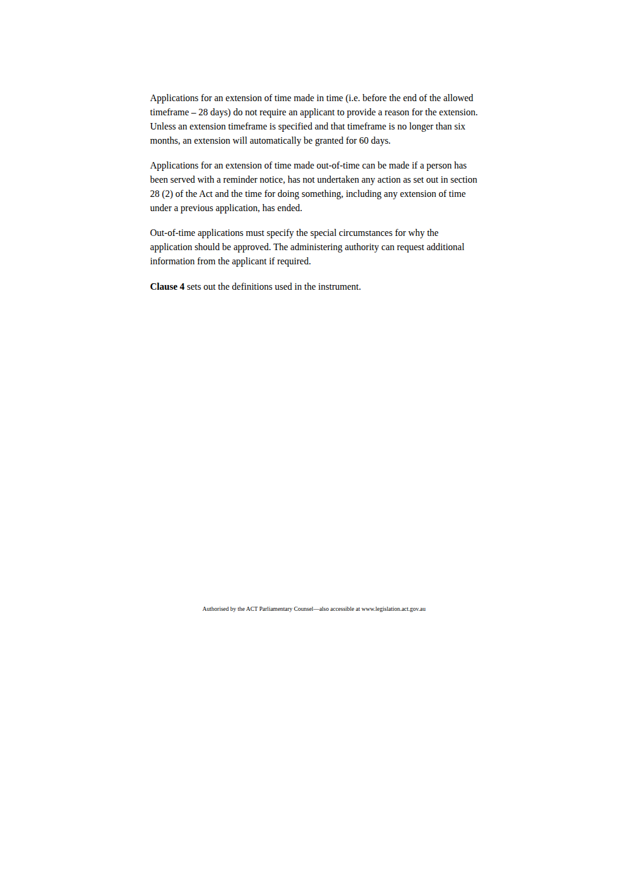Applications for an extension of time made in time (i.e. before the end of the allowed timeframe – 28 days) do not require an applicant to provide a reason for the extension. Unless an extension timeframe is specified and that timeframe is no longer than six months, an extension will automatically be granted for 60 days.
Applications for an extension of time made out-of-time can be made if a person has been served with a reminder notice, has not undertaken any action as set out in section 28 (2) of the Act and the time for doing something, including any extension of time under a previous application, has ended.
Out-of-time applications must specify the special circumstances for why the application should be approved. The administering authority can request additional information from the applicant if required.
Clause 4 sets out the definitions used in the instrument.
Authorised by the ACT Parliamentary Counsel—also accessible at www.legislation.act.gov.au